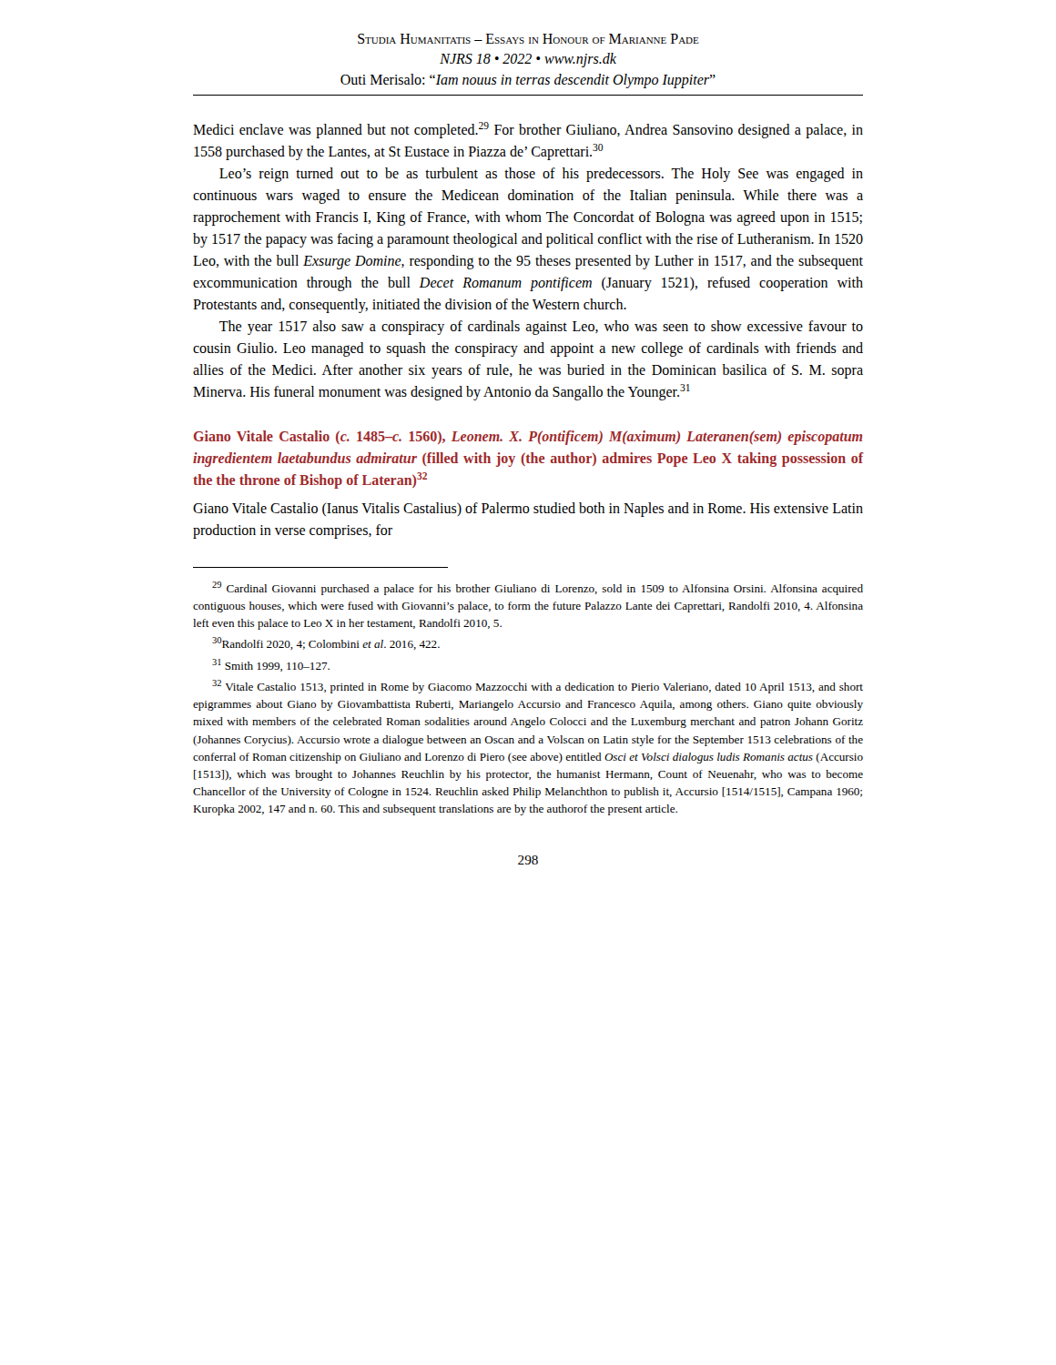Studia Humanitatis – Essays in Honour of Marianne Pade
NJRS 18 • 2022 • www.njrs.dk
Outi Merisalo: “Iam nouus in terras descendit Olympo Iuppiter”
Medici enclave was planned but not completed.29 For brother Giuliano, Andrea Sansovino designed a palace, in 1558 purchased by the Lantes, at St Eustace in Piazza de’ Caprettari.30
Leo’s reign turned out to be as turbulent as those of his predecessors. The Holy See was engaged in continuous wars waged to ensure the Medicean domination of the Italian peninsula. While there was a rapprochement with Francis I, King of France, with whom The Concordat of Bologna was agreed upon in 1515; by 1517 the papacy was facing a paramount theological and political conflict with the rise of Lutheranism. In 1520 Leo, with the bull Exsurge Domine, responding to the 95 theses presented by Luther in 1517, and the subsequent excommunication through the bull Decet Romanum pontificem (January 1521), refused cooperation with Protestants and, consequently, initiated the division of the Western church.
The year 1517 also saw a conspiracy of cardinals against Leo, who was seen to show excessive favour to cousin Giulio. Leo managed to squash the conspiracy and appoint a new college of cardinals with friends and allies of the Medici. After another six years of rule, he was buried in the Dominican basilica of S. M. sopra Minerva. His funeral monument was designed by Antonio da Sangallo the Younger.31
Giano Vitale Castalio (c. 1485–c. 1560), Leonem. X. P(ontificem) M(aximum) Lateranen(sem) episcopatum ingredientem laetabundus admiratur (filled with joy (the author) admires Pope Leo X taking possession of the the throne of Bishop of Lateran)32
Giano Vitale Castalio (Ianus Vitalis Castalius) of Palermo studied both in Naples and in Rome. His extensive Latin production in verse comprises, for
29 Cardinal Giovanni purchased a palace for his brother Giuliano di Lorenzo, sold in 1509 to Alfonsina Orsini. Alfonsina acquired contiguous houses, which were fused with Giovanni’s palace, to form the future Palazzo Lante dei Caprettari, Randolfi 2010, 4. Alfonsina left even this palace to Leo X in her testament, Randolfi 2010, 5.
30 Randolfi 2020, 4; Colombini et al. 2016, 422.
31 Smith 1999, 110–127.
32 Vitale Castalio 1513, printed in Rome by Giacomo Mazzocchi with a dedication to Pierio Valeriano, dated 10 April 1513, and short epigrammes about Giano by Giovambattista Ruberti, Mariangelo Accursio and Francesco Aquila, among others. Giano quite obviously mixed with members of the celebrated Roman sodalities around Angelo Colocci and the Luxemburg merchant and patron Johann Goritz (Johannes Corycius). Accursio wrote a dialogue between an Oscan and a Volscan on Latin style for the September 1513 celebrations of the conferral of Roman citizenship on Giuliano and Lorenzo di Piero (see above) entitled Osci et Volsci dialogus ludis Romanis actus (Accursio [1513]), which was brought to Johannes Reuchlin by his protector, the humanist Hermann, Count of Neuenahr, who was to become Chancellor of the University of Cologne in 1524. Reuchlin asked Philip Melanchthon to publish it, Accursio [1514/1515], Campana 1960; Kuropka 2002, 147 and n. 60. This and subsequent translations are by the authorof the present article.
298